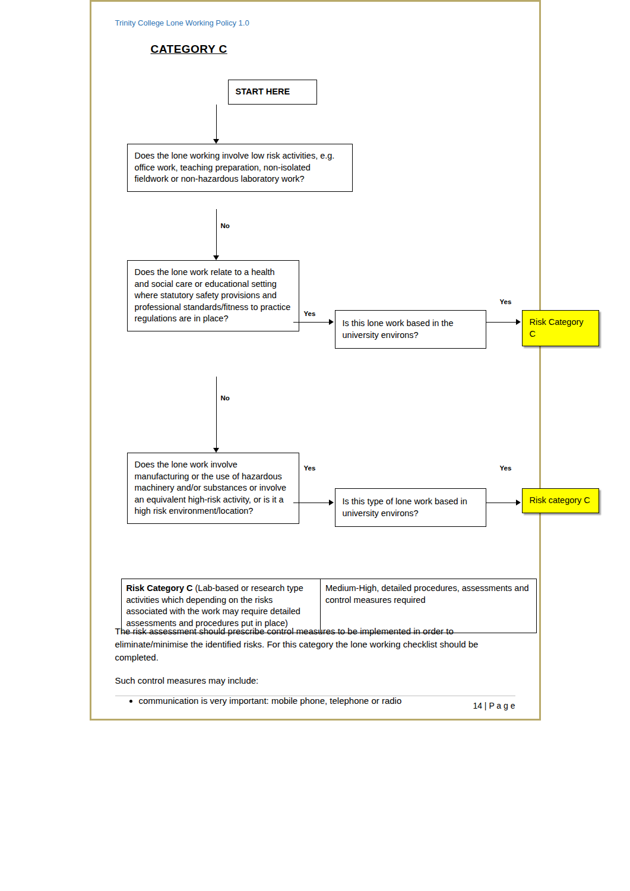Trinity College Lone Working Policy 1.0
CATEGORY C
START HERE
Does the lone working involve low risk activities, e.g. office work, teaching preparation, non-isolated fieldwork or non-hazardous laboratory work?
No
Does the lone work relate to a health and social care or educational setting where statutory safety provisions and professional standards/fitness to practice regulations are in place?
Yes
Is this lone work based in the university environs?
Yes
Risk Category C
No
Does the lone work involve manufacturing or the use of hazardous machinery and/or substances or involve an equivalent high-risk activity, or is it a high risk environment/location?
Yes
Is this type of lone work based in university environs?
Yes
Risk category C
| Risk Category C (Lab-based or research type activities which depending on the risks associated with the work may require detailed assessments and procedures put in place) | Medium-High, detailed procedures, assessments and control measures required |
The risk assessment should prescribe control measures to be implemented in order to eliminate/minimise the identified risks. For this category the lone working checklist should be completed.
Such control measures may include:
communication is very important: mobile phone, telephone or radio
14 | P a g e